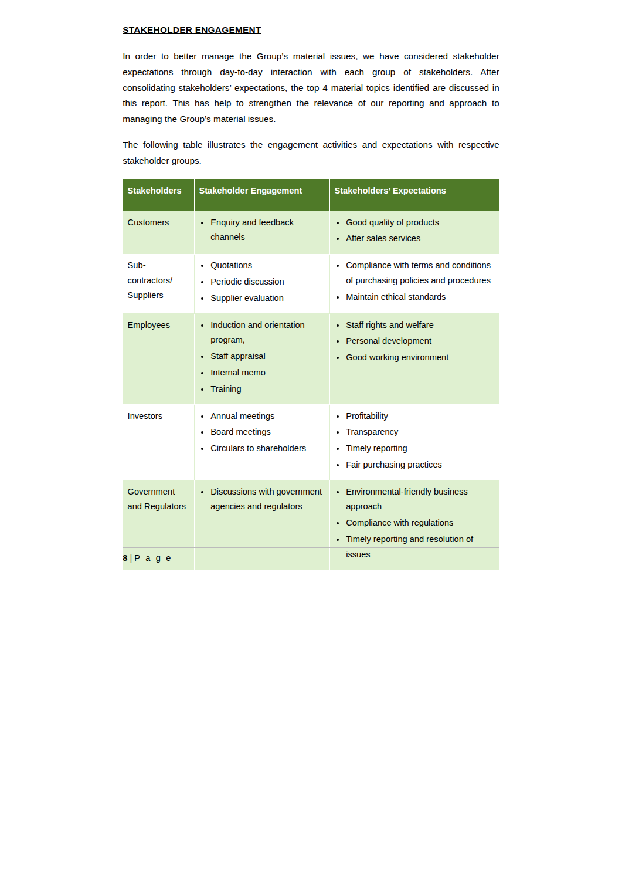STAKEHOLDER ENGAGEMENT
In order to better manage the Group’s material issues, we have considered stakeholder expectations through day-to-day interaction with each group of stakeholders. After consolidating stakeholders’ expectations, the top 4 material topics identified are discussed in this report. This has help to strengthen the relevance of our reporting and approach to managing the Group’s material issues.
The following table illustrates the engagement activities and expectations with respective stakeholder groups.
| Stakeholders | Stakeholder Engagement | Stakeholders’ Expectations |
| --- | --- | --- |
| Customers | Enquiry and feedback channels | Good quality of products After sales services |
| Sub-contractors/ Suppliers | Quotations Periodic discussion Supplier evaluation | Compliance with terms and conditions of purchasing policies and procedures Maintain ethical standards |
| Employees | Induction and orientation program, Staff appraisal Internal memo Training | Staff rights and welfare Personal development Good working environment |
| Investors | Annual meetings Board meetings Circulars to shareholders | Profitability Transparency Timely reporting Fair purchasing practices |
| Government and Regulators | Discussions with government agencies and regulators | Environmental-friendly business approach Compliance with regulations Timely reporting and resolution of issues |
8 | P a g e